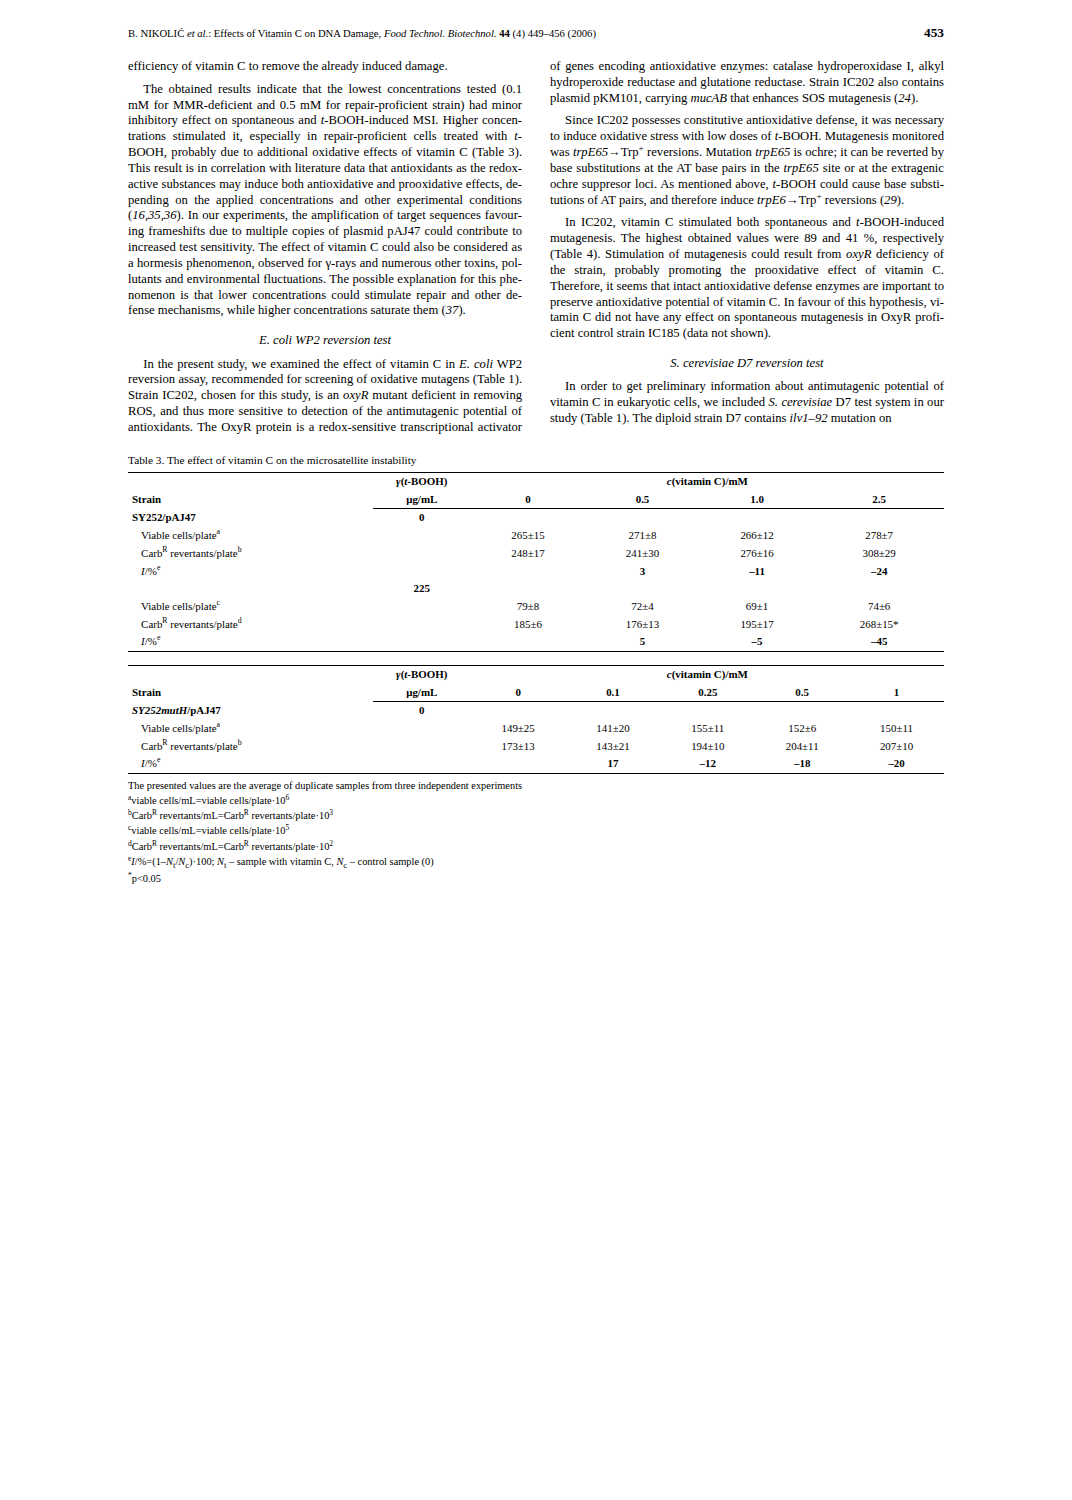B. NIKOLIĆ et al.: Effects of Vitamin C on DNA Damage, Food Technol. Biotechnol. 44 (4) 449–456 (2006)
453
efficiency of vitamin C to remove the already induced damage.
The obtained results indicate that the lowest concentrations tested (0.1 mM for MMR-deficient and 0.5 mM for repair-proficient strain) had minor inhibitory effect on spontaneous and t-BOOH-induced MSI. Higher concentrations stimulated it, especially in repair-proficient cells treated with t-BOOH, probably due to additional oxidative effects of vitamin C (Table 3). This result is in correlation with literature data that antioxidants as the redox-active substances may induce both antioxidative and prooxidative effects, depending on the applied concentrations and other experimental conditions (16,35,36). In our experiments, the amplification of target sequences favouring frameshifts due to multiple copies of plasmid pAJ47 could contribute to increased test sensitivity. The effect of vitamin C could also be considered as a hormesis phenomenon, observed for γ-rays and numerous other toxins, pollutants and environmental fluctuations. The possible explanation for this phenomenon is that lower concentrations could stimulate repair and other defense mechanisms, while higher concentrations saturate them (37).
E. coli WP2 reversion test
In the present study, we examined the effect of vitamin C in E. coli WP2 reversion assay, recommended for screening of oxidative mutagens (Table 1). Strain IC202, chosen for this study, is an oxyR mutant deficient in removing ROS, and thus more sensitive to detection of the antimutagenic potential of antioxidants. The OxyR protein is a redox-sensitive transcriptional activator of genes encoding antioxidative enzymes: catalase hydroperoxidase I, alkyl hydroperoxide reductase and glutatione reductase. Strain IC202 also contains plasmid pKM101, carrying mucAB that enhances SOS mutagenesis (24).
Since IC202 possesses constitutive antioxidative defense, it was necessary to induce oxidative stress with low doses of t-BOOH. Mutagenesis monitored was trpE65→Trp+ reversions. Mutation trpE65 is ochre; it can be reverted by base substitutions at the AT base pairs in the trpE65 site or at the extragenic ochre suppresor loci. As mentioned above, t-BOOH could cause base substitutions of AT pairs, and therefore induce trpE6→Trp+ reversions (29).
In IC202, vitamin C stimulated both spontaneous and t-BOOH-induced mutagenesis. The highest obtained values were 89 and 41 %, respectively (Table 4). Stimulation of mutagenesis could result from oxyR deficiency of the strain, probably promoting the prooxidative effect of vitamin C. Therefore, it seems that intact antioxidative defense enzymes are important to preserve antioxidative potential of vitamin C. In favour of this hypothesis, vitamin C did not have any effect on spontaneous mutagenesis in OxyR proficient control strain IC185 (data not shown).
S. cerevisiae D7 reversion test
In order to get preliminary information about antimutagenic potential of vitamin C in eukaryotic cells, we included S. cerevisiae D7 test system in our study (Table 1). The diploid strain D7 contains ilv1–92 mutation on
Table 3. The effect of vitamin C on the microsatellite instability
| Strain | γ ( t -BOOH) | c (vitamin C)/mM |
| --- | --- | --- |
| μg/mL | 0 | 0.5 | 1.0 | 2.5 |
| SY252/pAJ47 | 0 | | | | |
| Viable cells/plate a | | 265±15 | 271±8 | 266±12 | 278±7 |
| Carb R revertants/plate b | | 248±17 | 241±30 | 276±16 | 308±29 |
| I /% e | | | 3 | –11 | –24 |
| | 225 | | | | |
| Viable cells/plate c | | 79±8 | 72±4 | 69±1 | 74±6 |
| Carb R revertants/plate d | | 185±6 | 176±13 | 195±17 | 268±15* |
| I /% e | | | 5 | –5 | –45 |
| Strain | γ ( t -BOOH) | c (vitamin C)/mM |
| --- | --- | --- |
| μg/mL | 0 | 0.1 | 0.25 | 0.5 | 1 |
| SY252mutH /pAJ47 | 0 | | | | | |
| Viable cells/plate a | | 149±25 | 141±20 | 155±11 | 152±6 | 150±11 |
| Carb R revertants/plate b | | 173±13 | 143±21 | 194±10 | 204±11 | 207±10 |
| I /% e | | | 17 | –12 | –18 | –20 |
The presented values are the average of duplicate samples from three independent experiments
aviable cells/mL=viable cells/plate·106
bCarbR revertants/mL=CarbR revertants/plate·103
cviable cells/mL=viable cells/plate·105
dCarbR revertants/mL=CarbR revertants/plate·102
eI/%=(1–Nt/Nc)·100; Nt – sample with vitamin C, Nc – control sample (0)
*p<0.05